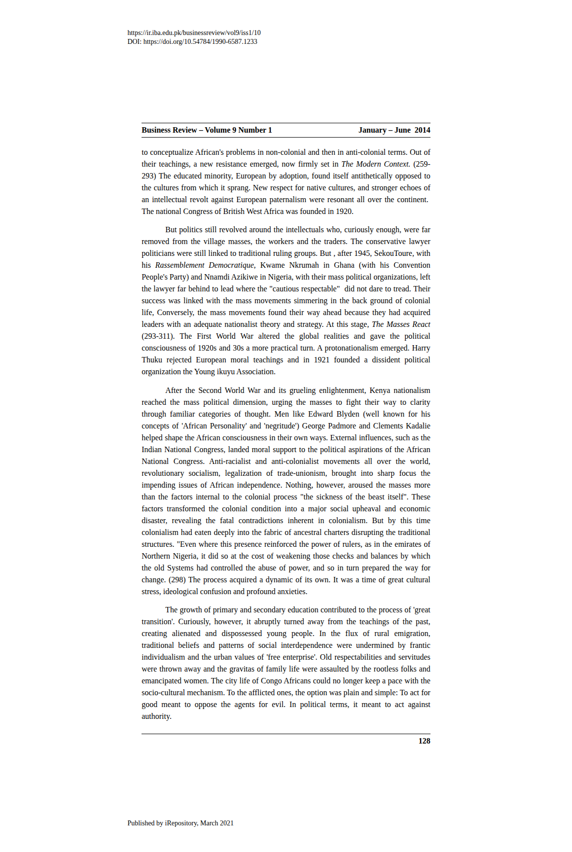https://ir.iba.edu.pk/businessreview/vol9/iss1/10
DOI: https://doi.org/10.54784/1990-6587.1233
Business Review – Volume 9 Number 1 January – June 2014
to conceptualize African's problems in non-colonial and then in anti-colonial terms. Out of their teachings, a new resistance emerged, now firmly set in The Modern Context. (259-293) The educated minority, European by adoption, found itself antithetically opposed to the cultures from which it sprang. New respect for native cultures, and stronger echoes of an intellectual revolt against European paternalism were resonant all over the continent. The national Congress of British West Africa was founded in 1920.
But politics still revolved around the intellectuals who, curiously enough, were far removed from the village masses, the workers and the traders. The conservative lawyer politicians were still linked to traditional ruling groups. But , after 1945, SekouToure, with his Rassemblement Democratique, Kwame Nkrumah in Ghana (with his Convention People's Party) and Nnamdi Azikiwe in Nigeria, with their mass political organizations, left the lawyer far behind to lead where the "cautious respectable" did not dare to tread. Their success was linked with the mass movements simmering in the back ground of colonial life, Conversely, the mass movements found their way ahead because they had acquired leaders with an adequate nationalist theory and strategy. At this stage, The Masses React (293-311). The First World War altered the global realities and gave the political consciousness of 1920s and 30s a more practical turn. A protonationalism emerged. Harry Thuku rejected European moral teachings and in 1921 founded a dissident political organization the Young ikuyu Association.
After the Second World War and its grueling enlightenment, Kenya nationalism reached the mass political dimension, urging the masses to fight their way to clarity through familiar categories of thought. Men like Edward Blyden (well known for his concepts of 'African Personality' and 'negritude') George Padmore and Clements Kadalie helped shape the African consciousness in their own ways. External influences, such as the Indian National Congress, landed moral support to the political aspirations of the African National Congress. Anti-racialist and anti-colonialist movements all over the world, revolutionary socialism, legalization of trade-unionism, brought into sharp focus the impending issues of African independence. Nothing, however, aroused the masses more than the factors internal to the colonial process "the sickness of the beast itself". These factors transformed the colonial condition into a major social upheaval and economic disaster, revealing the fatal contradictions inherent in colonialism. But by this time colonialism had eaten deeply into the fabric of ancestral charters disrupting the traditional structures. "Even where this presence reinforced the power of rulers, as in the emirates of Northern Nigeria, it did so at the cost of weakening those checks and balances by which the old Systems had controlled the abuse of power, and so in turn prepared the way for change. (298) The process acquired a dynamic of its own. It was a time of great cultural stress, ideological confusion and profound anxieties.
The growth of primary and secondary education contributed to the process of 'great transition'. Curiously, however, it abruptly turned away from the teachings of the past, creating alienated and dispossessed young people. In the flux of rural emigration, traditional beliefs and patterns of social interdependence were undermined by frantic individualism and the urban values of 'free enterprise'. Old respectabilities and servitudes were thrown away and the gravitas of family life were assaulted by the rootless folks and emancipated women. The city life of Congo Africans could no longer keep a pace with the socio-cultural mechanism. To the afflicted ones, the option was plain and simple: To act for good meant to oppose the agents for evil. In political terms, it meant to act against authority.
128
Published by iRepository, March 2021